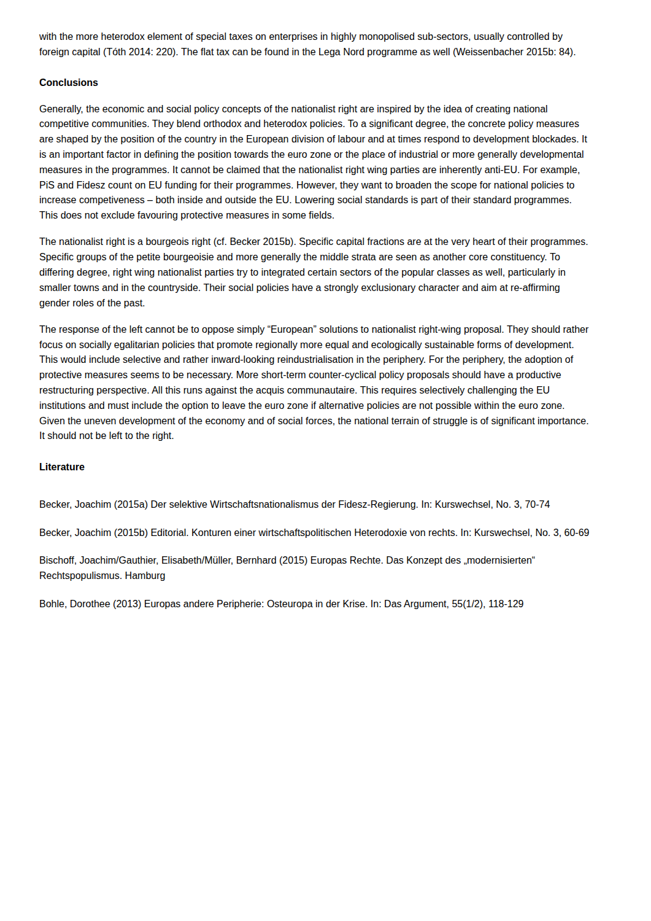with the more heterodox element of special taxes on enterprises in highly monopolised sub-sectors, usually controlled by foreign capital (Tóth 2014: 220). The flat tax can be found in the Lega Nord programme as well (Weissenbacher 2015b: 84).
Conclusions
Generally, the economic and social policy concepts of the nationalist right are inspired by the idea of creating national competitive communities. They blend orthodox and heterodox policies. To a significant degree, the concrete policy measures are shaped by the position of the country in the European division of labour and at times respond to development blockades. It is an important factor in defining the position towards the euro zone or the place of industrial or more generally developmental measures in the programmes. It cannot be claimed that the nationalist right wing parties are inherently anti-EU. For example, PiS and Fidesz count on EU funding for their programmes. However, they want to broaden the scope for national policies to increase competiveness – both inside and outside the EU. Lowering social standards is part of their standard programmes. This does not exclude favouring protective measures in some fields.
The nationalist right is a bourgeois right (cf. Becker 2015b). Specific capital fractions are at the very heart of their programmes. Specific groups of the petite bourgeoisie and more generally the middle strata are seen as another core constituency. To differing degree, right wing nationalist parties try to integrated certain sectors of the popular classes as well, particularly in smaller towns and in the countryside. Their social policies have a strongly exclusionary character and aim at re-affirming gender roles of the past.
The response of the left cannot be to oppose simply “European” solutions to nationalist right-wing proposal. They should rather focus on socially egalitarian policies that promote regionally more equal and ecologically sustainable forms of development. This would include selective and rather inward-looking reindustrialisation in the periphery. For the periphery, the adoption of protective measures seems to be necessary. More short-term counter-cyclical policy proposals should have a productive restructuring perspective. All this runs against the acquis communautaire. This requires selectively challenging the EU institutions and must include the option to leave the euro zone if alternative policies are not possible within the euro zone. Given the uneven development of the economy and of social forces, the national terrain of struggle is of significant importance. It should not be left to the right.
Literature
Becker, Joachim (2015a) Der selektive Wirtschaftsnationalismus der Fidesz-Regierung. In: Kurswechsel, No. 3, 70-74
Becker, Joachim (2015b) Editorial. Konturen einer wirtschaftspolitischen Heterodoxie von rechts. In: Kurswechsel, No. 3, 60-69
Bischoff, Joachim/Gauthier, Elisabeth/Müller, Bernhard (2015) Europas Rechte. Das Konzept des „modernisierten“ Rechtspopulismus. Hamburg
Bohle, Dorothee (2013) Europas andere Peripherie: Osteuropa in der Krise. In: Das Argument, 55(1/2), 118-129